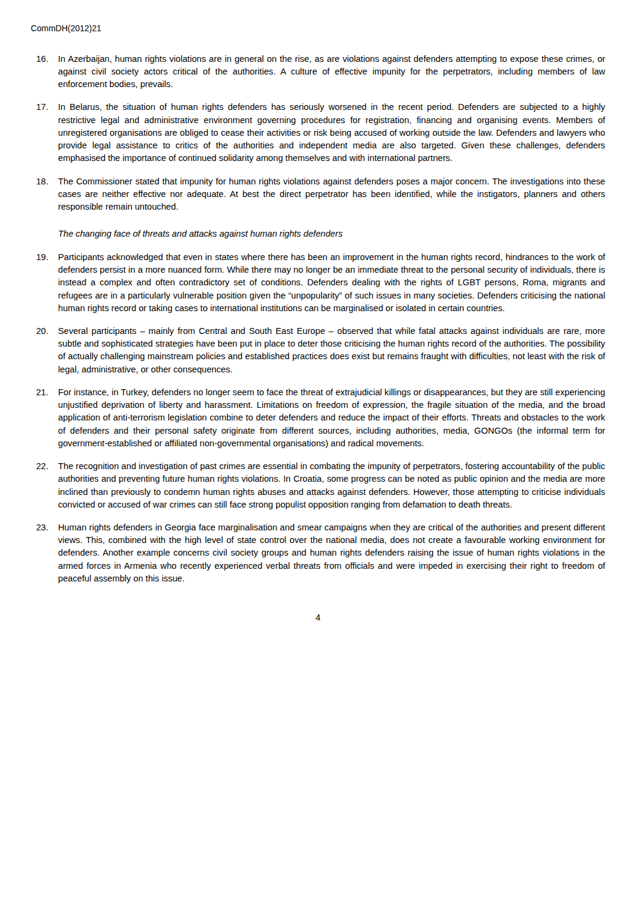CommDH(2012)21
In Azerbaijan, human rights violations are in general on the rise, as are violations against defenders attempting to expose these crimes, or against civil society actors critical of the authorities. A culture of effective impunity for the perpetrators, including members of law enforcement bodies, prevails.
In Belarus, the situation of human rights defenders has seriously worsened in the recent period. Defenders are subjected to a highly restrictive legal and administrative environment governing procedures for registration, financing and organising events. Members of unregistered organisations are obliged to cease their activities or risk being accused of working outside the law. Defenders and lawyers who provide legal assistance to critics of the authorities and independent media are also targeted. Given these challenges, defenders emphasised the importance of continued solidarity among themselves and with international partners.
The Commissioner stated that impunity for human rights violations against defenders poses a major concern. The investigations into these cases are neither effective nor adequate. At best the direct perpetrator has been identified, while the instigators, planners and others responsible remain untouched.
The changing face of threats and attacks against human rights defenders
Participants acknowledged that even in states where there has been an improvement in the human rights record, hindrances to the work of defenders persist in a more nuanced form. While there may no longer be an immediate threat to the personal security of individuals, there is instead a complex and often contradictory set of conditions. Defenders dealing with the rights of LGBT persons, Roma, migrants and refugees are in a particularly vulnerable position given the “unpopularity” of such issues in many societies. Defenders criticising the national human rights record or taking cases to international institutions can be marginalised or isolated in certain countries.
Several participants – mainly from Central and South East Europe – observed that while fatal attacks against individuals are rare, more subtle and sophisticated strategies have been put in place to deter those criticising the human rights record of the authorities. The possibility of actually challenging mainstream policies and established practices does exist but remains fraught with difficulties, not least with the risk of legal, administrative, or other consequences.
For instance, in Turkey, defenders no longer seem to face the threat of extrajudicial killings or disappearances, but they are still experiencing unjustified deprivation of liberty and harassment. Limitations on freedom of expression, the fragile situation of the media, and the broad application of anti-terrorism legislation combine to deter defenders and reduce the impact of their efforts. Threats and obstacles to the work of defenders and their personal safety originate from different sources, including authorities, media, GONGOs (the informal term for government-established or affiliated non-governmental organisations) and radical movements.
The recognition and investigation of past crimes are essential in combating the impunity of perpetrators, fostering accountability of the public authorities and preventing future human rights violations. In Croatia, some progress can be noted as public opinion and the media are more inclined than previously to condemn human rights abuses and attacks against defenders. However, those attempting to criticise individuals convicted or accused of war crimes can still face strong populist opposition ranging from defamation to death threats.
Human rights defenders in Georgia face marginalisation and smear campaigns when they are critical of the authorities and present different views. This, combined with the high level of state control over the national media, does not create a favourable working environment for defenders. Another example concerns civil society groups and human rights defenders raising the issue of human rights violations in the armed forces in Armenia who recently experienced verbal threats from officials and were impeded in exercising their right to freedom of peaceful assembly on this issue.
4